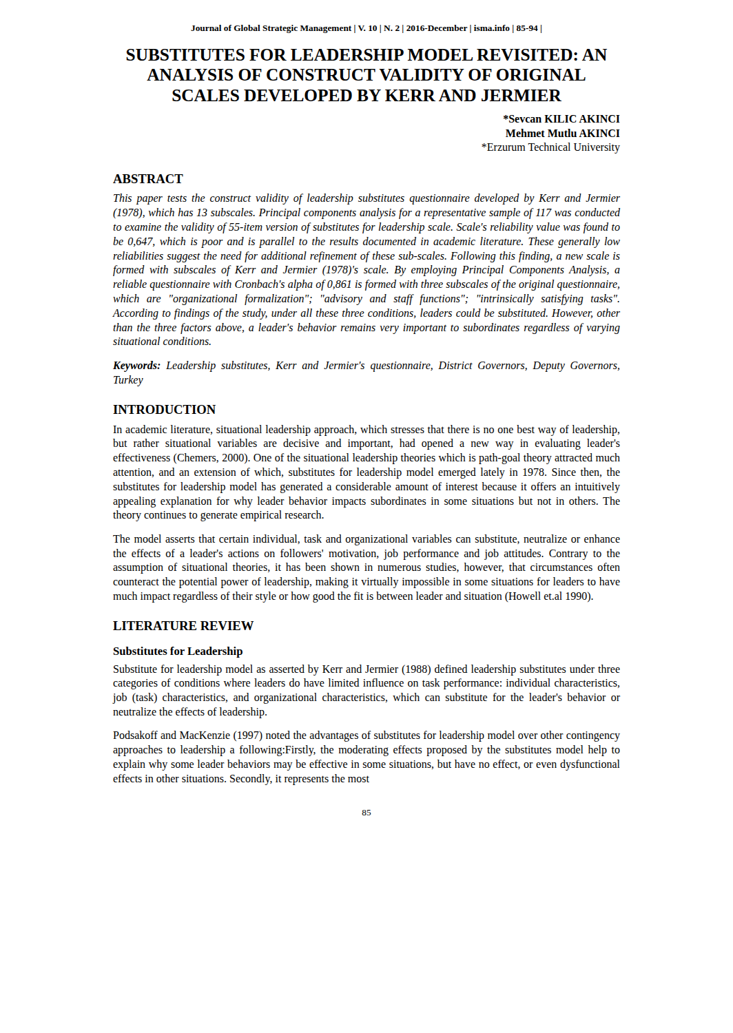Journal of Global Strategic Management | V. 10 | N. 2 | 2016-December | isma.info | 85-94 |
Substitutes for Leadership Model Revisited: An Analysis of Construct Validity of Original Scales Developed by Kerr and Jermier
*Sevcan KILIC AKINCI
Mehmet Mutlu AKINCI
*Erzurum Technical University
Abstract
This paper tests the construct validity of leadership substitutes questionnaire developed by Kerr and Jermier (1978), which has 13 subscales. Principal components analysis for a representative sample of 117 was conducted to examine the validity of 55-item version of substitutes for leadership scale. Scale's reliability value was found to be 0,647, which is poor and is parallel to the results documented in academic literature. These generally low reliabilities suggest the need for additional refinement of these sub-scales. Following this finding, a new scale is formed with subscales of Kerr and Jermier (1978)'s scale. By employing Principal Components Analysis, a reliable questionnaire with Cronbach's alpha of 0,861 is formed with three subscales of the original questionnaire, which are "organizational formalization"; "advisory and staff functions"; "intrinsically satisfying tasks". According to findings of the study, under all these three conditions, leaders could be substituted. However, other than the three factors above, a leader's behavior remains very important to subordinates regardless of varying situational conditions.
Keywords: Leadership substitutes, Kerr and Jermier's questionnaire, District Governors, Deputy Governors, Turkey
Introduction
In academic literature, situational leadership approach, which stresses that there is no one best way of leadership, but rather situational variables are decisive and important, had opened a new way in evaluating leader's effectiveness (Chemers, 2000). One of the situational leadership theories which is path-goal theory attracted much attention, and an extension of which, substitutes for leadership model emerged lately in 1978. Since then, the substitutes for leadership model has generated a considerable amount of interest because it offers an intuitively appealing explanation for why leader behavior impacts subordinates in some situations but not in others. The theory continues to generate empirical research.
The model asserts that certain individual, task and organizational variables can substitute, neutralize or enhance the effects of a leader's actions on followers' motivation, job performance and job attitudes. Contrary to the assumption of situational theories, it has been shown in numerous studies, however, that circumstances often counteract the potential power of leadership, making it virtually impossible in some situations for leaders to have much impact regardless of their style or how good the fit is between leader and situation (Howell et.al 1990).
Literature Review
Substitutes for Leadership
Substitute for leadership model as asserted by Kerr and Jermier (1988) defined leadership substitutes under three categories of conditions where leaders do have limited influence on task performance: individual characteristics, job (task) characteristics, and organizational characteristics, which can substitute for the leader's behavior or neutralize the effects of leadership.
Podsakoff and MacKenzie (1997) noted the advantages of substitutes for leadership model over other contingency approaches to leadership a following:Firstly, the moderating effects proposed by the substitutes model help to explain why some leader behaviors may be effective in some situations, but have no effect, or even dysfunctional effects in other situations. Secondly, it represents the most
85